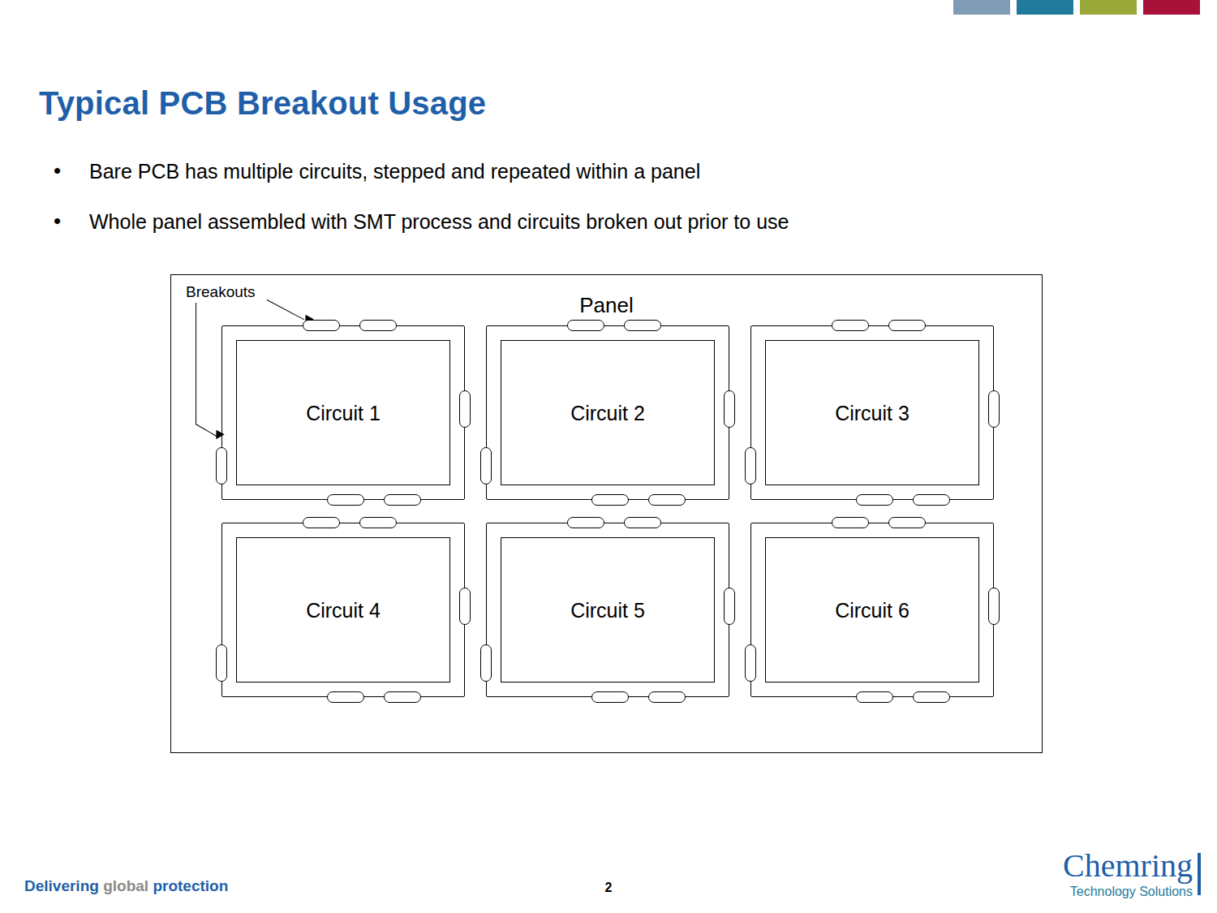Typical PCB Breakout Usage
Bare PCB has multiple circuits, stepped and repeated within a panel
Whole panel assembled with SMT process and circuits broken out prior to use
Panel
Breakouts
Circuit 1
Circuit 2
Circuit 3
Circuit 4
Circuit 5
Circuit 6
Delivering global protection
2
Chemring
Technology Solutions